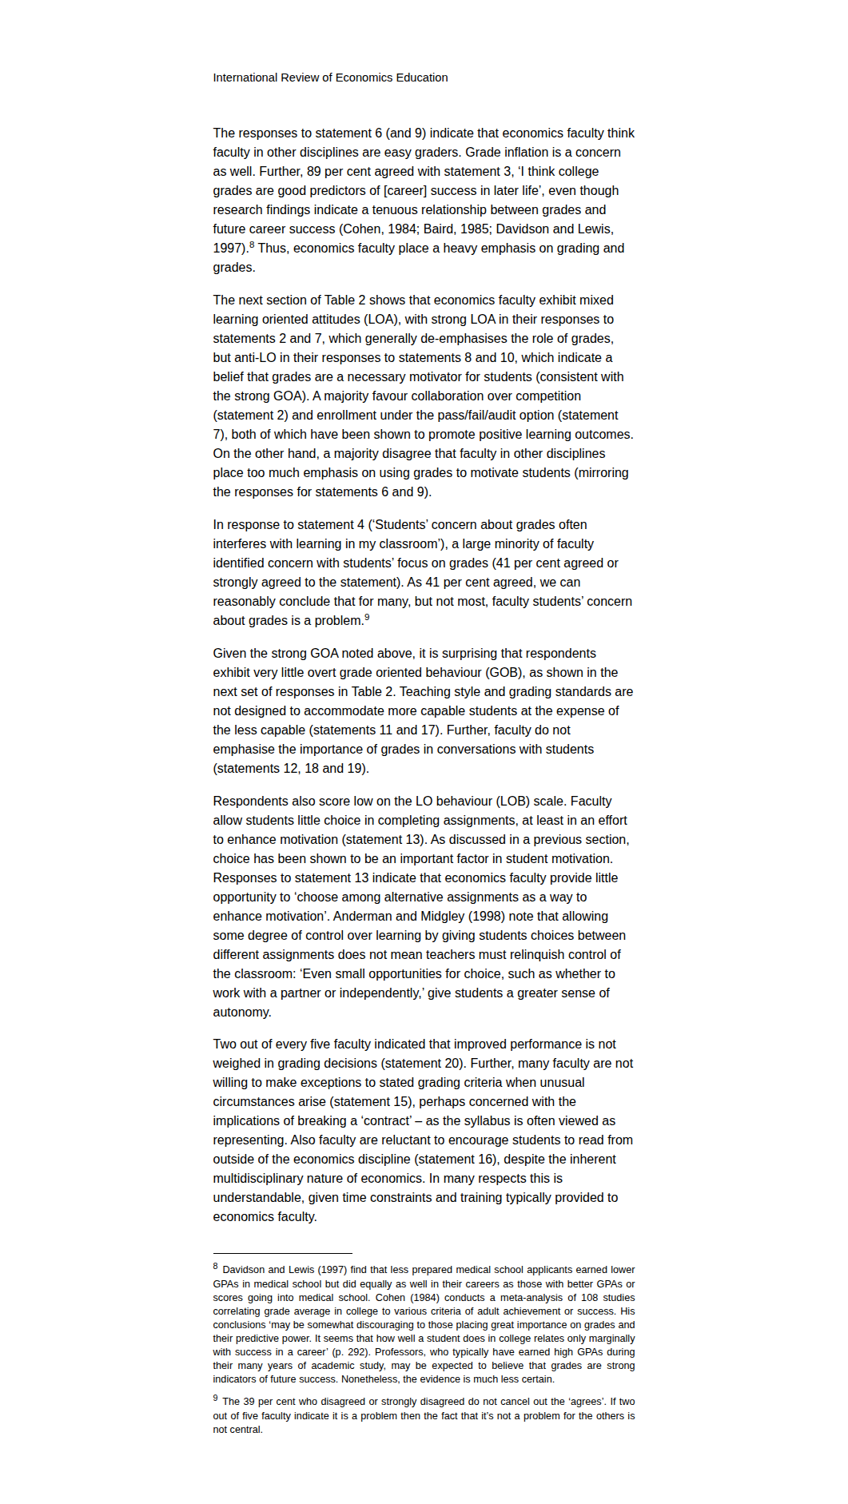International Review of Economics Education
The responses to statement 6 (and 9) indicate that economics faculty think faculty in other disciplines are easy graders. Grade inflation is a concern as well. Further, 89 per cent agreed with statement 3, ‘I think college grades are good predictors of [career] success in later life’, even though research findings indicate a tenuous relationship between grades and future career success (Cohen, 1984; Baird, 1985; Davidson and Lewis, 1997).8 Thus, economics faculty place a heavy emphasis on grading and grades.
The next section of Table 2 shows that economics faculty exhibit mixed learning oriented attitudes (LOA), with strong LOA in their responses to statements 2 and 7, which generally de-emphasises the role of grades, but anti-LO in their responses to statements 8 and 10, which indicate a belief that grades are a necessary motivator for students (consistent with the strong GOA). A majority favour collaboration over competition (statement 2) and enrollment under the pass/fail/audit option (statement 7), both of which have been shown to promote positive learning outcomes. On the other hand, a majority disagree that faculty in other disciplines place too much emphasis on using grades to motivate students (mirroring the responses for statements 6 and 9).
In response to statement 4 (‘Students’ concern about grades often interferes with learning in my classroom’), a large minority of faculty identified concern with students’ focus on grades (41 per cent agreed or strongly agreed to the statement). As 41 per cent agreed, we can reasonably conclude that for many, but not most, faculty students’ concern about grades is a problem.9
Given the strong GOA noted above, it is surprising that respondents exhibit very little overt grade oriented behaviour (GOB), as shown in the next set of responses in Table 2. Teaching style and grading standards are not designed to accommodate more capable students at the expense of the less capable (statements 11 and 17). Further, faculty do not emphasise the importance of grades in conversations with students (statements 12, 18 and 19).
Respondents also score low on the LO behaviour (LOB) scale. Faculty allow students little choice in completing assignments, at least in an effort to enhance motivation (statement 13). As discussed in a previous section, choice has been shown to be an important factor in student motivation. Responses to statement 13 indicate that economics faculty provide little opportunity to ‘choose among alternative assignments as a way to enhance motivation’. Anderman and Midgley (1998) note that allowing some degree of control over learning by giving students choices between different assignments does not mean teachers must relinquish control of the classroom: ‘Even small opportunities for choice, such as whether to work with a partner or independently,’ give students a greater sense of autonomy.
Two out of every five faculty indicated that improved performance is not weighed in grading decisions (statement 20). Further, many faculty are not willing to make exceptions to stated grading criteria when unusual circumstances arise (statement 15), perhaps concerned with the implications of breaking a ‘contract’ – as the syllabus is often viewed as representing. Also faculty are reluctant to encourage students to read from outside of the economics discipline (statement 16), despite the inherent multidisciplinary nature of economics. In many respects this is understandable, given time constraints and training typically provided to economics faculty.
8 Davidson and Lewis (1997) find that less prepared medical school applicants earned lower GPAs in medical school but did equally as well in their careers as those with better GPAs or scores going into medical school. Cohen (1984) conducts a meta-analysis of 108 studies correlating grade average in college to various criteria of adult achievement or success. His conclusions ‘may be somewhat discouraging to those placing great importance on grades and their predictive power. It seems that how well a student does in college relates only marginally with success in a career’ (p. 292). Professors, who typically have earned high GPAs during their many years of academic study, may be expected to believe that grades are strong indicators of future success. Nonetheless, the evidence is much less certain.
9 The 39 per cent who disagreed or strongly disagreed do not cancel out the ‘agrees’. If two out of five faculty indicate it is a problem then the fact that it’s not a problem for the others is not central.